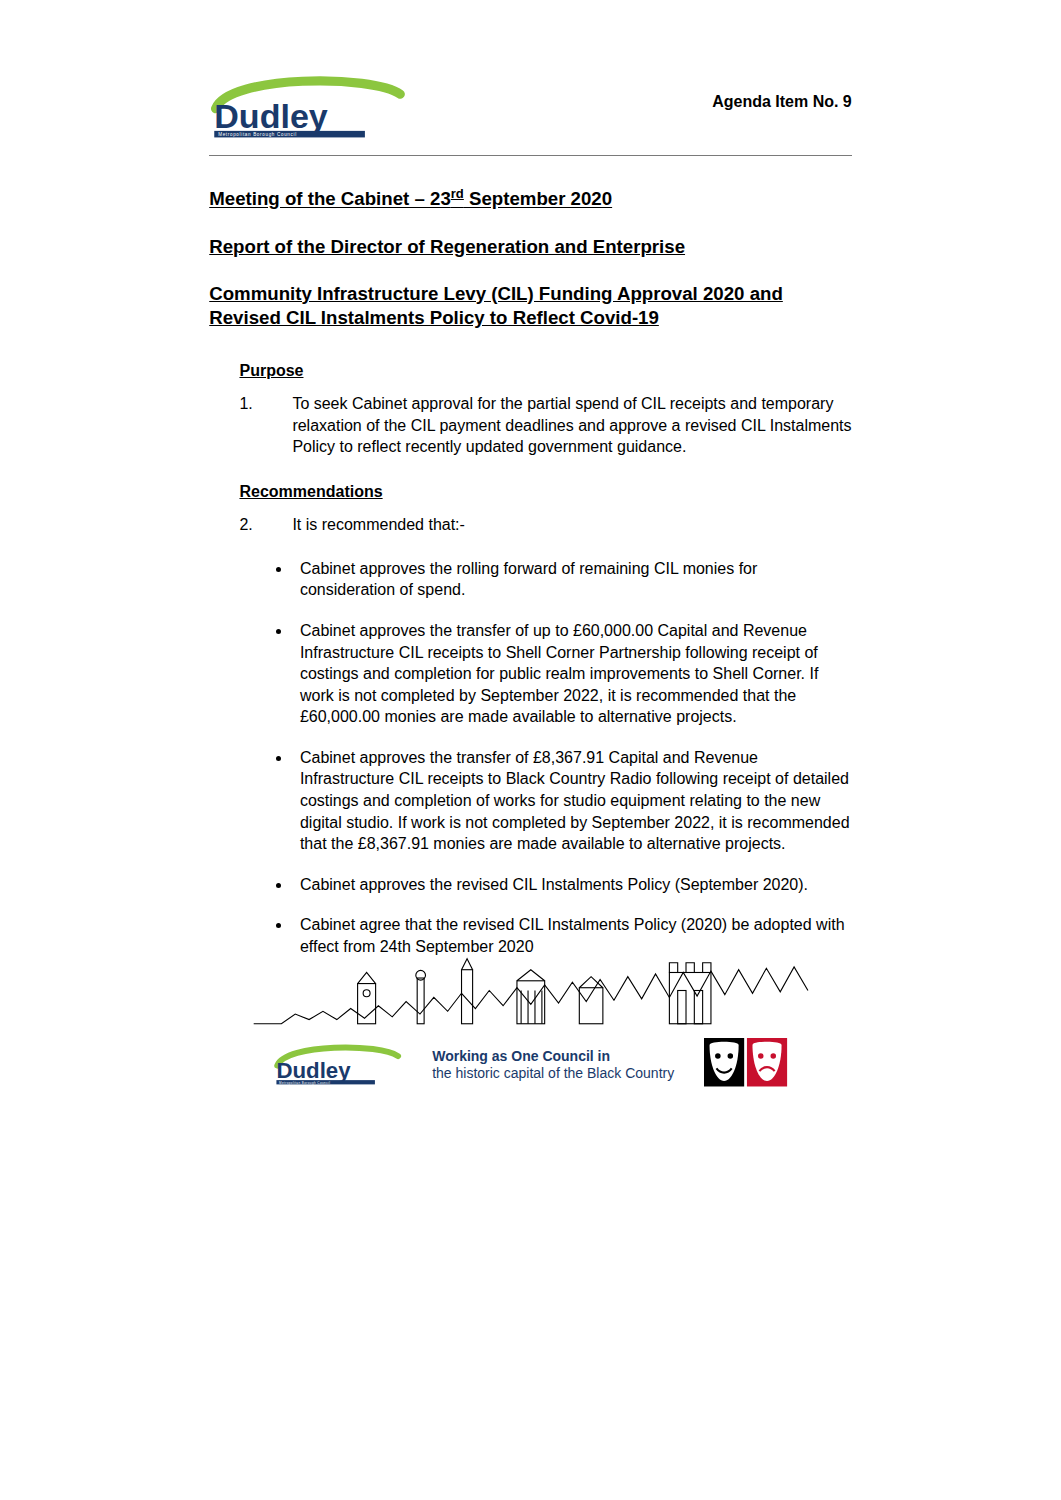Dudley Metropolitan Borough Council
Agenda Item No. 9
Meeting of the Cabinet – 23rd September 2020
Report of the Director of Regeneration and Enterprise
Community Infrastructure Levy (CIL) Funding Approval 2020 and Revised CIL Instalments Policy to Reflect Covid-19
Purpose
1. To seek Cabinet approval for the partial spend of CIL receipts and temporary relaxation of the CIL payment deadlines and approve a revised CIL Instalments Policy to reflect recently updated government guidance.
Recommendations
2. It is recommended that:-
Cabinet approves the rolling forward of remaining CIL monies for consideration of spend.
Cabinet approves the transfer of up to £60,000.00 Capital and Revenue Infrastructure CIL receipts to Shell Corner Partnership following receipt of costings and completion for public realm improvements to Shell Corner. If work is not completed by September 2022, it is recommended that the £60,000.00 monies are made available to alternative projects.
Cabinet approves the transfer of £8,367.91 Capital and Revenue Infrastructure CIL receipts to Black Country Radio following receipt of detailed costings and completion of works for studio equipment relating to the new digital studio. If work is not completed by September 2022, it is recommended that the £8,367.91 monies are made available to alternative projects.
Cabinet approves the revised CIL Instalments Policy (September 2020).
Cabinet agree that the revised CIL Instalments Policy (2020) be adopted with effect from 24th September 2020
Dudley Metropolitan Borough Council
Working as One Council in
the historic capital of the Black Country